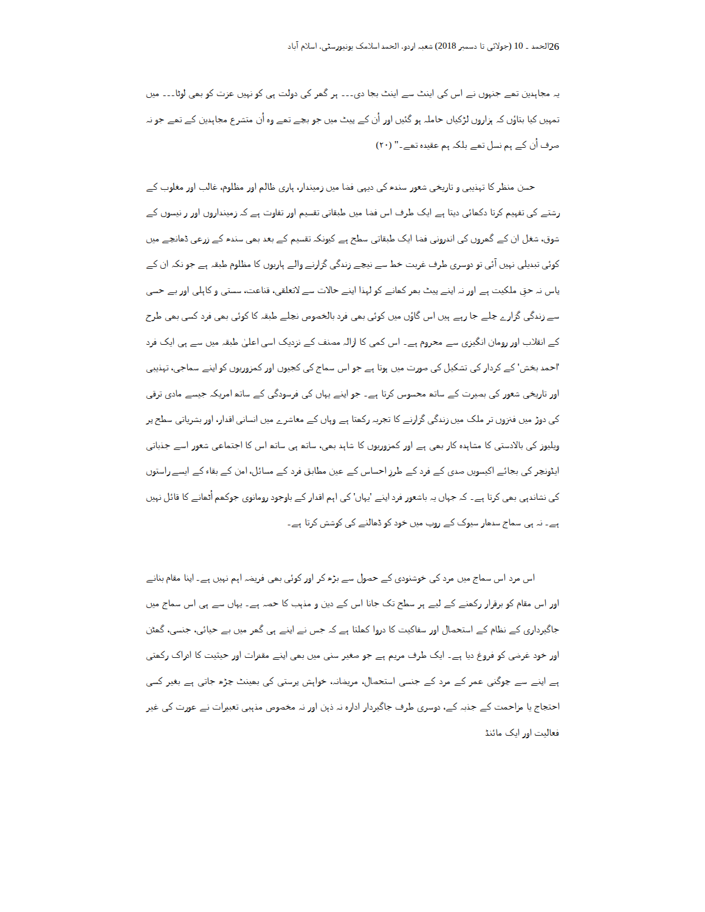26
الحمد ۔ 10 (جولائی تا دسمبر 2018) شعبہ اردو، الحمد اسلامک یونیورسٹی، اسلام آباد
یہ مجاہدین تھے جنہوں نے اس کی اینٹ سے اینٹ بجا دی۔۔۔ ہر گھر کی دولت ہی کو نہیں عزت کو بھی لوٹا۔۔۔ میں تمہیں کیا بتاؤں کہ ہزاروں لڑکیاں حاملہ ہو گئیں اور اُن کے پیٹ میں جو بچے تھے وہ اُن متشرع مجاہدین کے تھے جو نہ صرف اُن کے ہم نسل تھے بلکہ ہم عقیدہ تھے۔" (۲۰)
حسن منظر کا تہذیبی و تاریخی شعور سندھ کی دیہی فضا میں زمیندار، ہاری ظالم اور مظلوم، غالب اور مغلوب کے رشتے کی تفہیم کرتا دکھائی دیتا ہے ایک طرف اس فضا میں طبقاتی تقسیم اور تفاوت ہے کہ زمینداروں اور ر نیسوں کے شوق، شغل ان کے گھروں کی اندرونی فضا ایک طبقاتی سطح ہے کیونکہ تقسیم کے بعد بھی سندھ کے زرعی ڈھانچے میں کوئی تبدیلی نہیں آئی تو دوسری طرف غربت خط سے نیچے زندگی گزارنے والے ہاریوں کا مظلوم طبقہ ہے جو نکہ ان کے پاس نہ حقِ ملکیت ہے اور نہ اپنے پیٹ بھر کھانے کو لہذا اپنے حالات سے لاتعلقی، قناعت، سستی و کاہلی اور بے حسی سے زندگی گزارے چلے جا رہے ہیں اس گاؤں میں کوئی بھی فرد بالخصوص نچلے طبقہ کا کوئی بھی فرد کسی بھی طرح کے انقلاب اور رومان انگیزی سے محروم ہے۔ اس کمی کا ازالہ مصنف کے نزدیک اسی اعلیٰ طبقہ میں سے ہی ایک فرد 'احمد بخش' کے کردار کی تشکیل کی صورت میں ہوتا ہے جو اس سماج کی کجیوں اور کمزوریوں کو اپنے سماجی، تہذیبی اور تاریخی شعور کی بصیرت کے ساتھ محسوس کرتا ہے۔ جو اپنے یہاں کی فرسودگی کے ساتھ امریکہ جیسے مادی ترقی کی دوڑ میں فنزوں تر ملک میں زندگی گزارنے کا تجربہ رکھتا ہے وہاں کے معاشرے میں انسانی اقدار، اور بشریاتی سطح پر ویلیوز کی بالادستی کا مشاہدہ کار بھی ہے اور کمزوریوں کا شاہد بھی، ساتھ ہی ساتھ اس کا اجتماعی شعور اسے جذباتی ایڈونچر کی بجائے اکیسویں صدی کے فرد کے طرزِ احساس کے عین مطابق فرد کے مسائل، امن کے بقاء کے ایسے راستوں کی نشاندہی بھی کرتا ہے۔ کہ جہاں یہ باشعور فرد اپنے 'یہاں' کی اہم اقدار کے باوجود رومانوی جوکھم اُٹھانے کا قائل نہیں ہے۔ نہ ہی سماج سدھار سیوک کے روپ میں خود کو ڈھالنے کی کوشش کرتا ہے۔
اس مرد اس سماج میں مرد کی خوشنودی کے حصول سے بڑھ کر اور کوئی بھی فریضہ اہم نہیں ہے۔ اپنا مقام بنانے اور اس مقام کو برقرار رکھنے کے لیے ہر سطح تک جانا اس کے دین و مذہب کا حصہ ہے۔ یہاں سے ہی اس سماج میں جاگیرداری کے نظام کے استحصال اور سفاکیت کا دروا کھلتا ہے کہ جس نے اپنے ہی گھر میں بے حیائی، جنسی، گھٹن اور خود غرضی کو فروغ دیا ہے۔ ایک طرف مریم ہے جو صغیر سنی میں بھی اپنے مقدرات اور حیثیت کا ادراک رکھتی ہے اپنے سے چوگنی عمر کے مرد کے جنسی استحصال، مریضانہ، خواہش پرستی کی بھینٹ چڑھ جاتی ہے بغیر کسی احتجاج یا مزاحمت کے جذبہ کے، دوسری طرف جاگیردار ادارہ نہ ذہن اور نہ مخصوص مذہبی تعبیرات نے عورت کی غیر فعالیت اور ایک مائنڈ